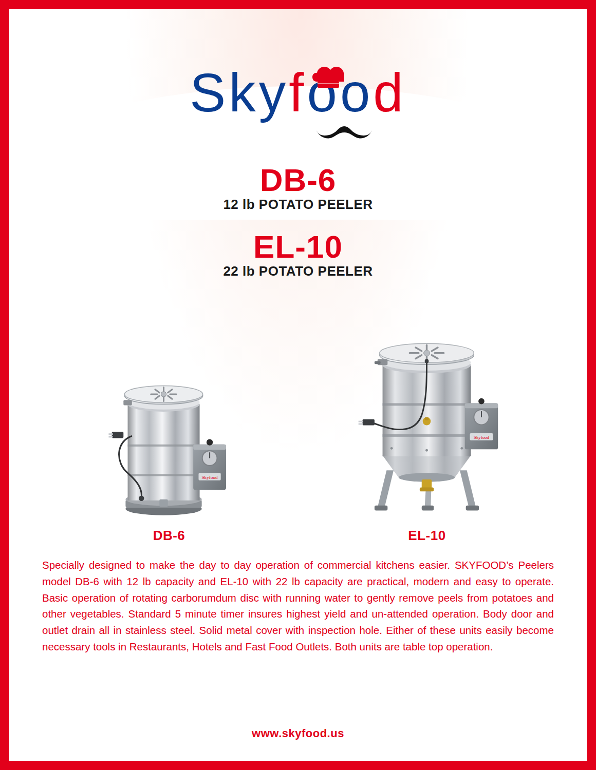Sky foo d
DB-6
12 lb POTATO PEELER
EL-10
22 lb POTATO PEELER
Skyfood
DB-6
Skyfood
EL-10
Specially designed to make the day to day operation of commercial kitchens easier. SKYFOOD’s Peelers model DB-6 with 12 lb capacity and EL-10 with 22 lb capacity are practical, modern and easy to operate. Basic operation of rotating carborumdum disc with running water to gently remove peels from potatoes and other vegetables. Standard 5 minute timer insures highest yield and un-attended operation. Body door and outlet drain all in stainless steel. Solid metal cover with inspection hole. Either of these units easily become necessary tools in Restaurants, Hotels and Fast Food Outlets. Both units are table top operation.
www.skyfood.us